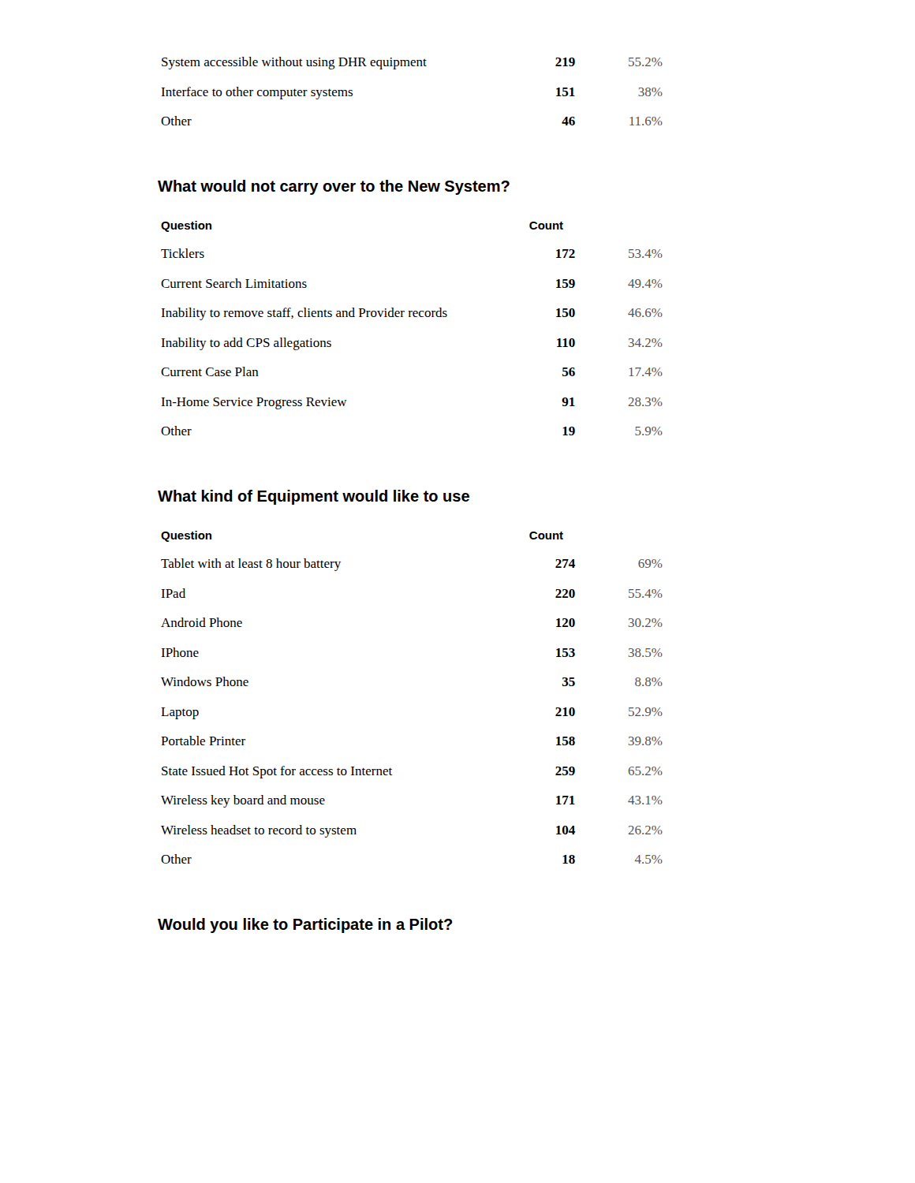| System accessible without using DHR equipment | 219 | 55.2% |
| Interface to other computer systems | 151 | 38% |
| Other | 46 | 11.6% |
What would not carry over to the New System?
| Question | Count |
| --- | --- |
| Ticklers | 172 | 53.4% |
| Current Search Limitations | 159 | 49.4% |
| Inability to remove staff, clients and Provider records | 150 | 46.6% |
| Inability to add CPS allegations | 110 | 34.2% |
| Current Case Plan | 56 | 17.4% |
| In-Home Service Progress Review | 91 | 28.3% |
| Other | 19 | 5.9% |
What kind of Equipment would like to use
| Question | Count |
| --- | --- |
| Tablet with at least 8 hour battery | 274 | 69% |
| IPad | 220 | 55.4% |
| Android Phone | 120 | 30.2% |
| IPhone | 153 | 38.5% |
| Windows Phone | 35 | 8.8% |
| Laptop | 210 | 52.9% |
| Portable Printer | 158 | 39.8% |
| State Issued Hot Spot for access to Internet | 259 | 65.2% |
| Wireless key board and mouse | 171 | 43.1% |
| Wireless headset to record to system | 104 | 26.2% |
| Other | 18 | 4.5% |
Would you like to Participate in a Pilot?